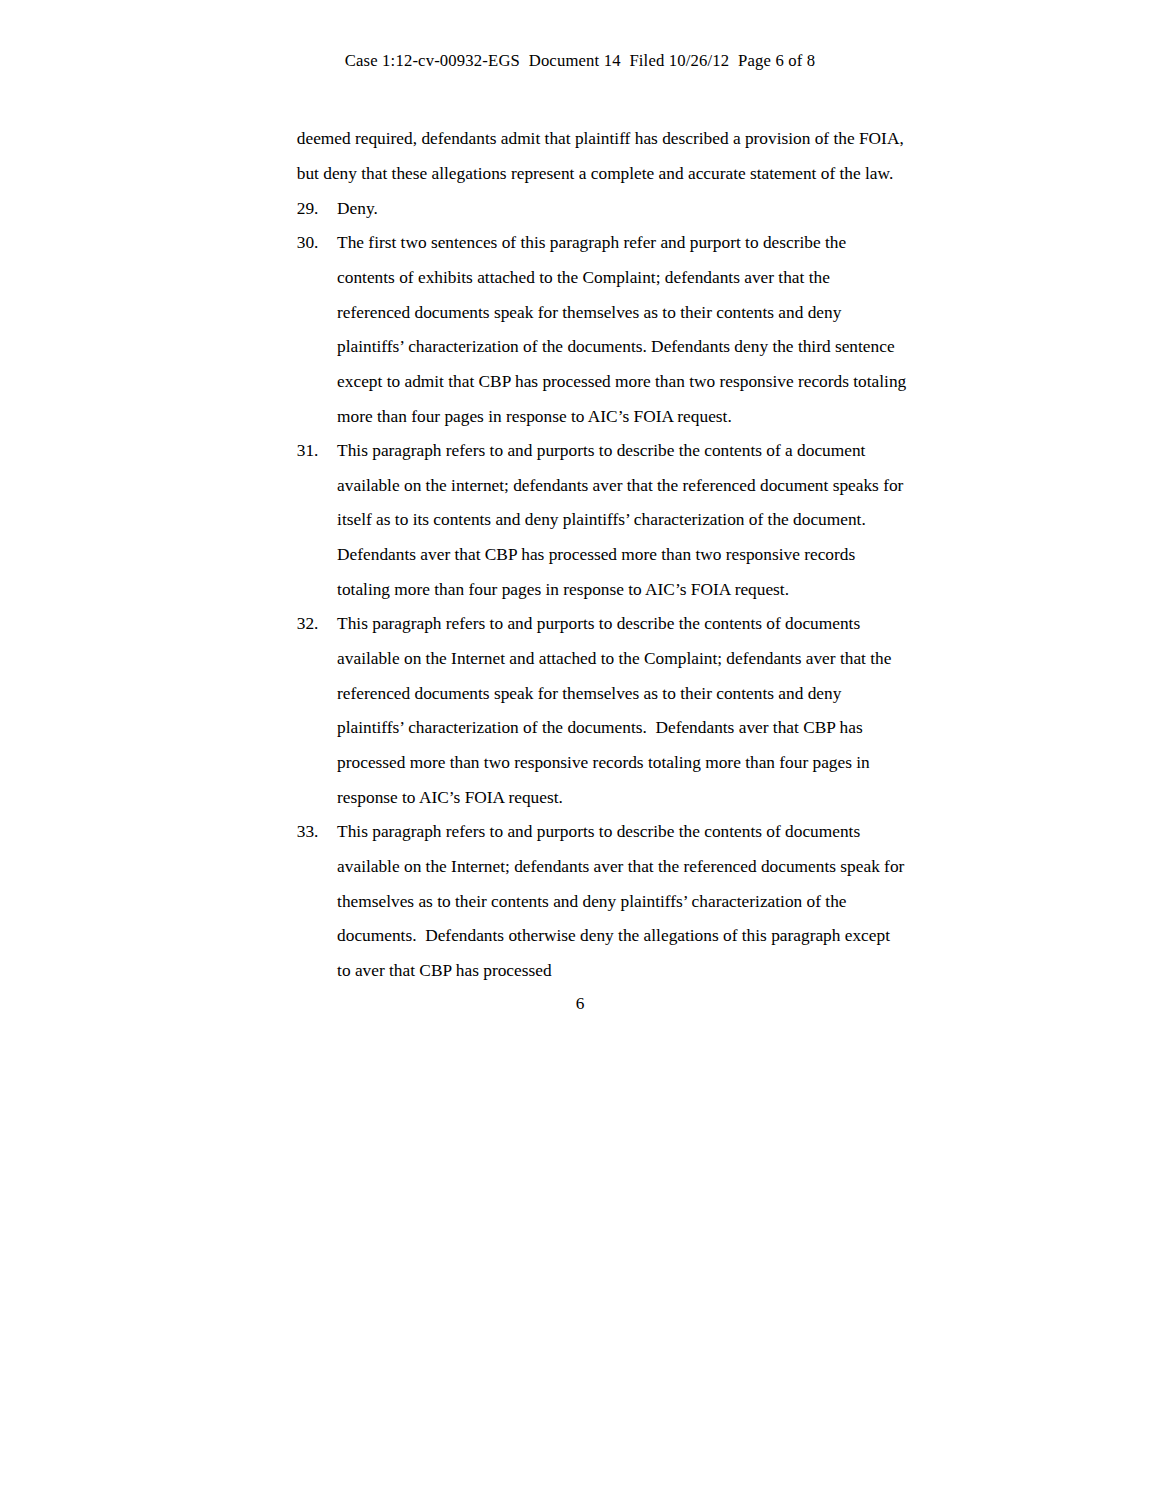Case 1:12-cv-00932-EGS Document 14 Filed 10/26/12 Page 6 of 8
deemed required, defendants admit that plaintiff has described a provision of the FOIA, but deny that these allegations represent a complete and accurate statement of the law.
29. Deny.
30. The first two sentences of this paragraph refer and purport to describe the contents of exhibits attached to the Complaint; defendants aver that the referenced documents speak for themselves as to their contents and deny plaintiffs’ characterization of the documents. Defendants deny the third sentence except to admit that CBP has processed more than two responsive records totaling more than four pages in response to AIC’s FOIA request.
31. This paragraph refers to and purports to describe the contents of a document available on the internet; defendants aver that the referenced document speaks for itself as to its contents and deny plaintiffs’ characterization of the document. Defendants aver that CBP has processed more than two responsive records totaling more than four pages in response to AIC’s FOIA request.
32. This paragraph refers to and purports to describe the contents of documents available on the Internet and attached to the Complaint; defendants aver that the referenced documents speak for themselves as to their contents and deny plaintiffs’ characterization of the documents. Defendants aver that CBP has processed more than two responsive records totaling more than four pages in response to AIC’s FOIA request.
33. This paragraph refers to and purports to describe the contents of documents available on the Internet; defendants aver that the referenced documents speak for themselves as to their contents and deny plaintiffs’ characterization of the documents. Defendants otherwise deny the allegations of this paragraph except to aver that CBP has processed
6